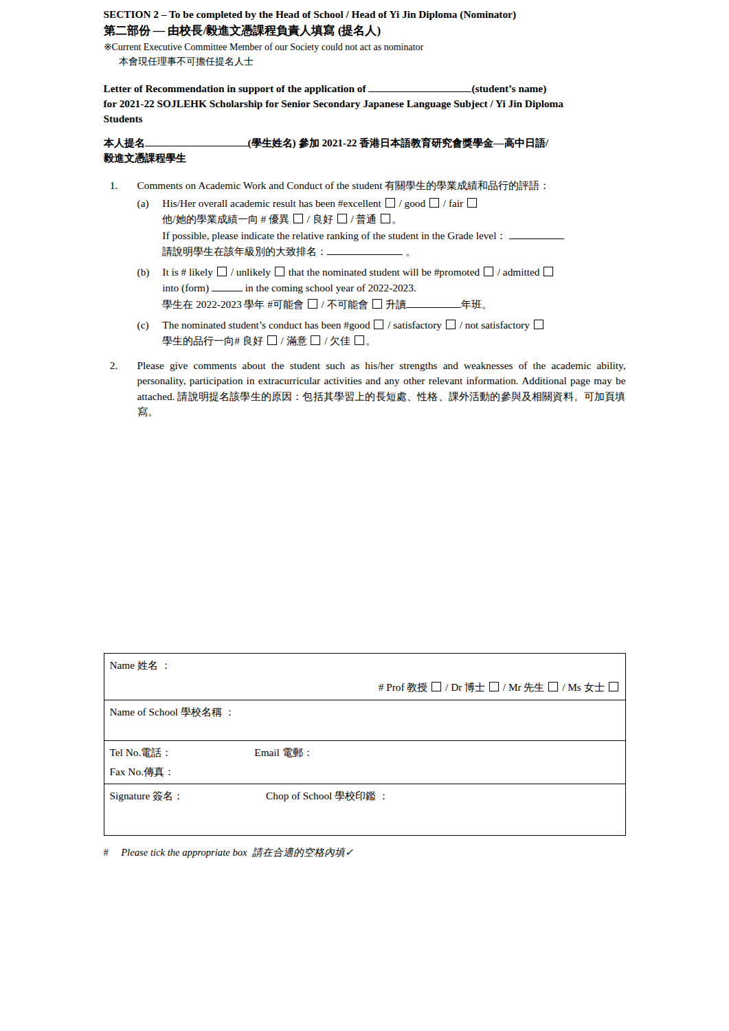SECTION 2 – To be completed by the Head of School / Head of Yi Jin Diploma (Nominator)
第二部份 ― 由校長/毅進文憑課程負責人填寫 (提名人)
※Current Executive Committee Member of our Society could not act as nominator
本會現任理事不可擔任提名人士
Letter of Recommendation in support of the application of (student’s name)
for 2021-22 SOJLEHK Scholarship for Senior Secondary Japanese Language Subject / Yi Jin Diploma
Students
本人提名 (學生姓名) 參加 2021-22 香港日本語教育研究會獎學金—高中日語/
毅進文憑課程學生
Comments on Academic Work and Conduct of the student 有關學生的學業成績和品行的評語：
His/Her overall academic result has been #excellent / good / fair
他/她的學業成績一向 # 優異 / 良好 / 普通 。
If possible, please indicate the relative ranking of the student in the Grade level：
請說明學生在該年級別的大致排名： 。
It is # likely / unlikely that the nominated student will be #promoted / admitted
into (form) in the coming school year of 2022-2023.
學生在 2022-2023 學年 #可能會 / 不可能會 升讀 年班。
The nominated student’s conduct has been #good / satisfactory / not satisfactory
學生的品行一向# 良好 / 滿意 / 欠佳 。
Please give comments about the student such as his/her strengths and weaknesses of the academic ability, personality, participation in extracurricular activities and any other relevant information. Additional page may be attached. 請說明提名該學生的原因：包括其學習上的長短處、性格、課外活動的參與及相關資料。可加頁填寫。
| Name 姓名 ： # Prof 教授 / Dr 博士 / Mr 先生 / Ms 女士 |
| Name of School 學校名稱 ： |
| Tel No.電話： Email 電郵： Fax No.傳真： |
| Signature 簽名： Chop of School 學校印鑑 ： |
# Please tick the appropriate box 請在合適的空格內填✓